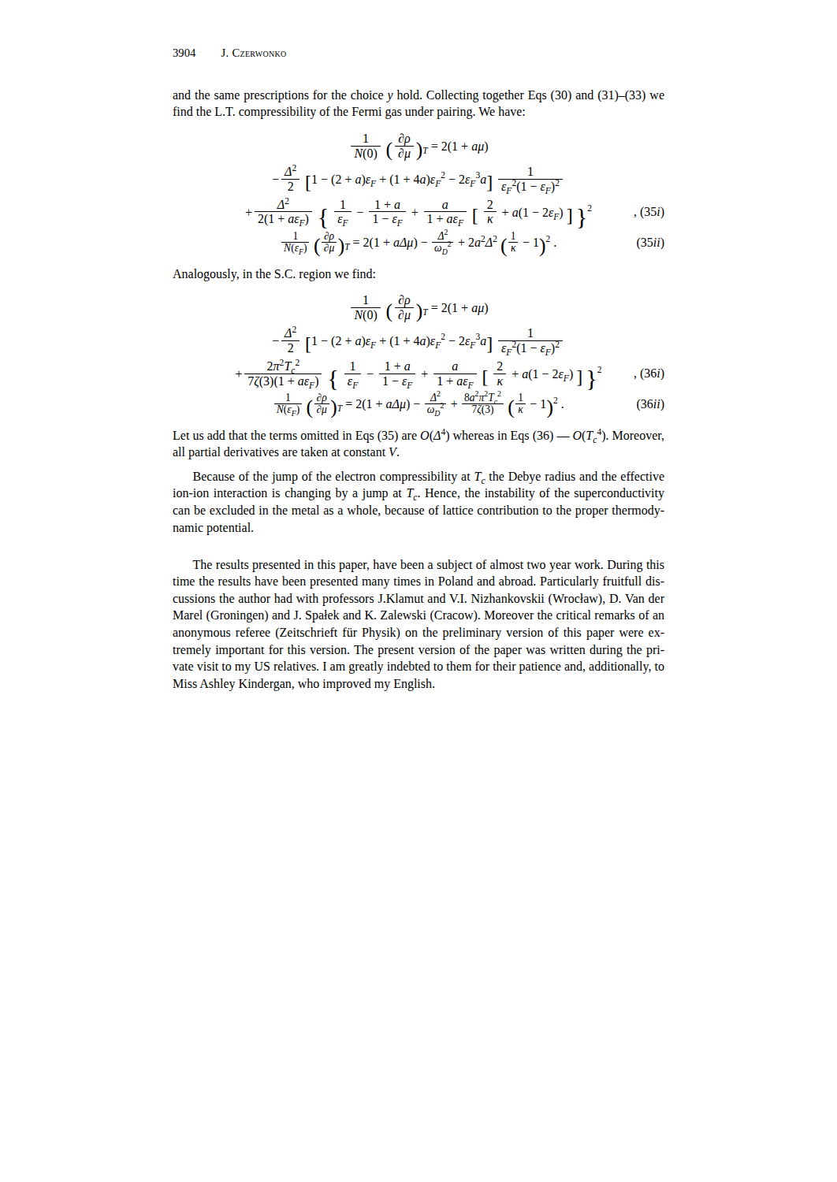3904 J. Czerwonko
and the same prescriptions for the choice y hold. Collecting together Eqs (30) and (31)–(33) we find the L.T. compressibility of the Fermi gas under pairing. We have:
1 N(0) (∂ρ∂μ)T = 2(1 + aμ)
−Δ22 [1 − (2 + a)εF + (1 + 4a)εF2 − 2εF3a] 1 εF2(1 − εF)2
+Δ22(1 + aεF) { 1 εF − 1 + a 1 − εF + a 1 + aεF [ 2 κ + a(1 − 2εF) ] }2 , (35i)
1 N(εF) (∂ρ∂μ)T = 2(1 + aΔμ) − Δ2 ωD2 + 2a2Δ2 (1 κ − 1)2 . (35ii)
Analogously, in the S.C. region we find:
1 N(0) (∂ρ∂μ)T = 2(1 + aμ)
−Δ22 [1 − (2 + a)εF + (1 + 4a)εF2 − 2εF3a] 1 εF2(1 − εF)2
+2π2Tc27ζ(3)(1 + aεF) { 1 εF − 1 + a 1 − εF + a 1 + aεF [ 2 κ + a(1 − 2εF) ] }2 , (36i)
1 N(εF) (∂ρ∂μ)T = 2(1 + aΔμ) − Δ2 ωD2 + 8a2π2Tc27ζ(3) (1 κ − 1)2 . (36ii)
Let us add that the terms omitted in Eqs (35) are O(Δ4) whereas in Eqs (36) — O(Tc4). Moreover, all partial derivatives are taken at constant V.
Because of the jump of the electron compressibility at Tc the Debye radius and the effective ion-ion interaction is changing by a jump at Tc. Hence, the instability of the superconductivity can be excluded in the metal as a whole, because of lattice contribution to the proper thermodynamic potential.
The results presented in this paper, have been a subject of almost two year work. During this time the results have been presented many times in Poland and abroad. Particularly fruitfull discussions the author had with professors J.Klamut and V.I. Nizhankovskii (Wrocław), D. Van der Marel (Groningen) and J. Spałek and K. Zalewski (Cracow). Moreover the critical remarks of an anonymous referee (Zeitschrieft für Physik) on the preliminary version of this paper were extremely important for this version. The present version of the paper was written during the private visit to my US relatives. I am greatly indebted to them for their patience and, additionally, to Miss Ashley Kindergan, who improved my English.